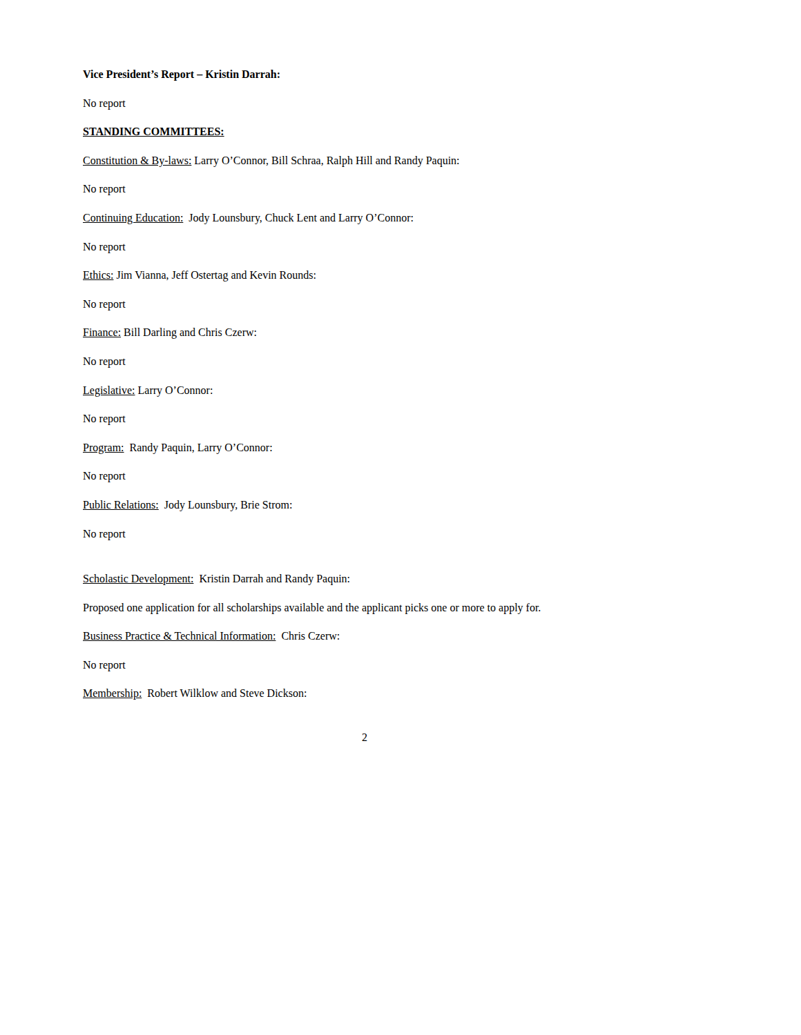Vice President’s Report – Kristin Darrah:
No report
STANDING COMMITTEES:
Constitution & By-laws: Larry O’Connor, Bill Schraa, Ralph Hill and Randy Paquin:
No report
Continuing Education: Jody Lounsbury, Chuck Lent and Larry O’Connor:
No report
Ethics: Jim Vianna, Jeff Ostertag and Kevin Rounds:
No report
Finance: Bill Darling and Chris Czerw:
No report
Legislative: Larry O’Connor:
No report
Program: Randy Paquin, Larry O’Connor:
No report
Public Relations: Jody Lounsbury, Brie Strom:
No report
Scholastic Development: Kristin Darrah and Randy Paquin:
Proposed one application for all scholarships available and the applicant picks one or more to apply for.
Business Practice & Technical Information: Chris Czerw:
No report
Membership: Robert Wilklow and Steve Dickson:
2